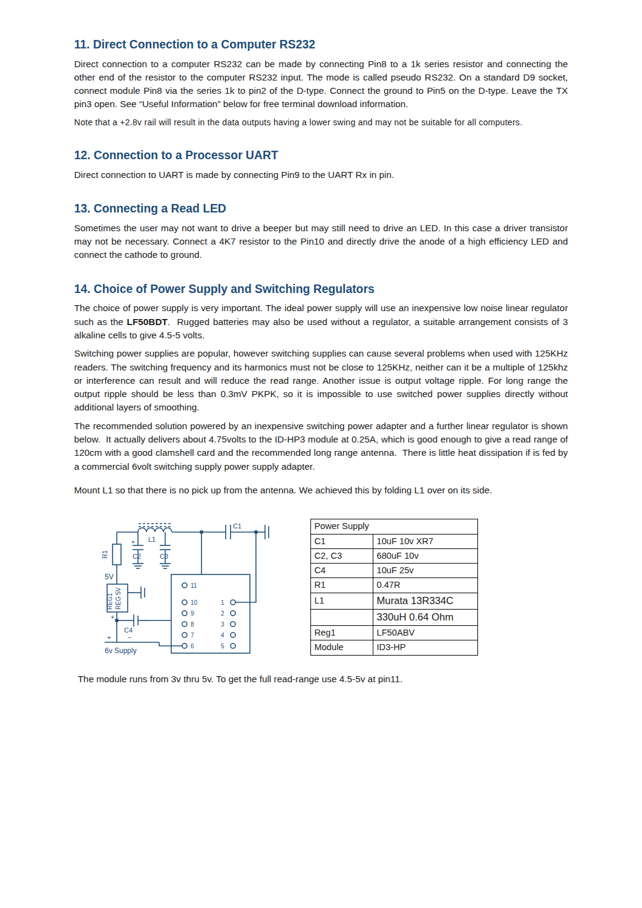11. Direct Connection to a Computer RS232
Direct connection to a computer RS232 can be made by connecting Pin8 to a 1k series resistor and connecting the other end of the resistor to the computer RS232 input. The mode is called pseudo RS232. On a standard D9 socket, connect module Pin8 via the series 1k to pin2 of the D-type. Connect the ground to Pin5 on the D-type. Leave the TX pin3 open. See “Useful Information” below for free terminal download information.
Note that a +2.8v rail will result in the data outputs having a lower swing and may not be suitable for all computers.
12. Connection to a Processor UART
Direct connection to UART is made by connecting Pin9 to the UART Rx in pin.
13. Connecting a Read LED
Sometimes the user may not want to drive a beeper but may still need to drive an LED. In this case a driver transistor may not be necessary. Connect a 4K7 resistor to the Pin10 and directly drive the anode of a high efficiency LED and connect the cathode to ground.
14. Choice of Power Supply and Switching Regulators
The choice of power supply is very important. The ideal power supply will use an inexpensive low noise linear regulator such as the LF50BDT. Rugged batteries may also be used without a regulator, a suitable arrangement consists of 3 alkaline cells to give 4.5-5 volts.
Switching power supplies are popular, however switching supplies can cause several problems when used with 125KHz readers. The switching frequency and its harmonics must not be close to 125KHz, neither can it be a multiple of 125khz or interference can result and will reduce the read range. Another issue is output voltage ripple. For long range the output ripple should be less than 0.3mV PKPK, so it is impossible to use switched power supplies directly without additional layers of smoothing.
The recommended solution powered by an inexpensive switching power adapter and a further linear regulator is shown below. It actually delivers about 4.75volts to the ID-HP3 module at 0.25A, which is good enough to give a read range of 120cm with a good clamshell card and the recommended long range antenna. There is little heat dissipation if is fed by a commercial 6volt switching supply power supply adapter.
Mount L1 so that there is no pick up from the antenna. We achieved this by folding L1 over on its side.
L1 C1 R1 + C2 C3 5V REG1 REG 5V + C4 + − 6v Supply 11 10 9 8 7 6 1 2 3 4 5
| Power Supply |
| C1 | 10uF 10v XR7 |
| C2, C3 | 680uF 10v |
| C4 | 10uF 25v |
| R1 | 0.47R |
| L1 | Murata 13R334C |
| | 330uH 0.64 Ohm |
| Reg1 | LF50ABV |
| Module | ID3-HP |
The module runs from 3v thru 5v. To get the full read-range use 4.5-5v at pin11.